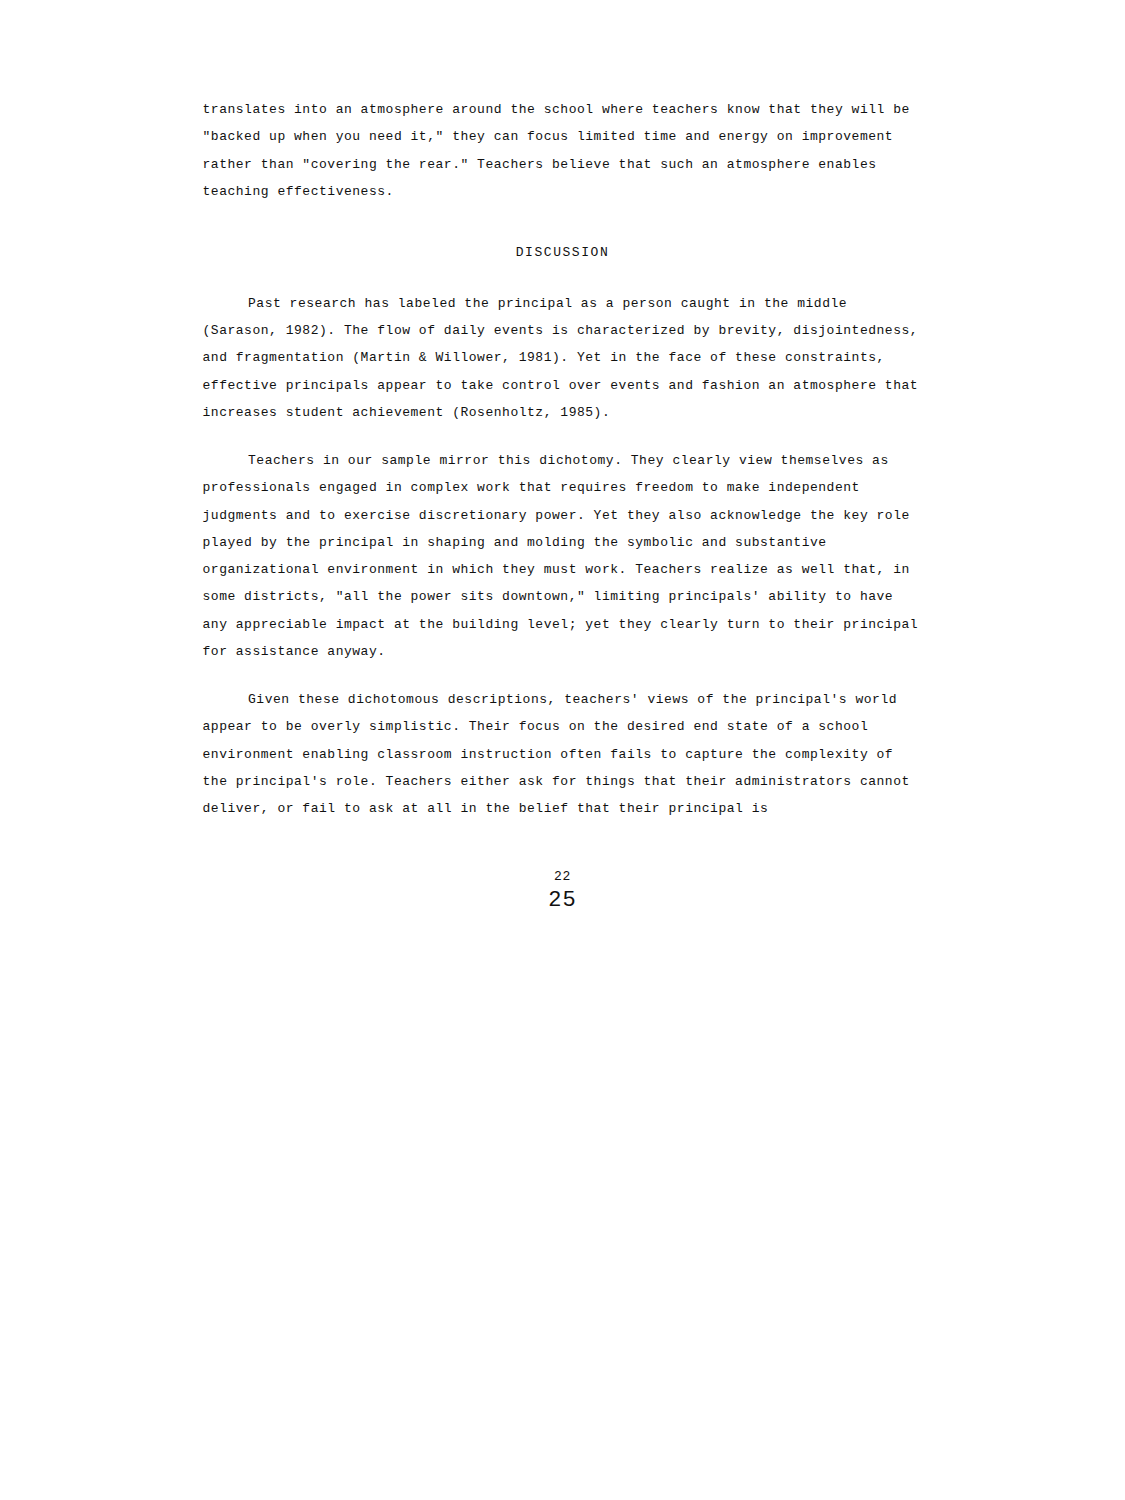translates into an atmosphere around the school where teachers know that they will be "backed up when you need it," they can focus limited time and energy on improvement rather than "covering the rear." Teachers believe that such an atmosphere enables teaching effectiveness.
Discussion
Past research has labeled the principal as a person caught in the middle (Sarason, 1982). The flow of daily events is characterized by brevity, disjointedness, and fragmentation (Martin & Willower, 1981). Yet in the face of these constraints, effective principals appear to take control over events and fashion an atmosphere that increases student achievement (Rosenholtz, 1985).
Teachers in our sample mirror this dichotomy. They clearly view themselves as professionals engaged in complex work that requires freedom to make independent judgments and to exercise discretionary power. Yet they also acknowledge the key role played by the principal in shaping and molding the symbolic and substantive organizational environment in which they must work. Teachers realize as well that, in some districts, "all the power sits downtown," limiting principals' ability to have any appreciable impact at the building level; yet they clearly turn to their principal for assistance anyway.
Given these dichotomous descriptions, teachers' views of the principal's world appear to be overly simplistic. Their focus on the desired end state of a school environment enabling classroom instruction often fails to capture the complexity of the principal's role. Teachers either ask for things that their administrators cannot deliver, or fail to ask at all in the belief that their principal is
22
25